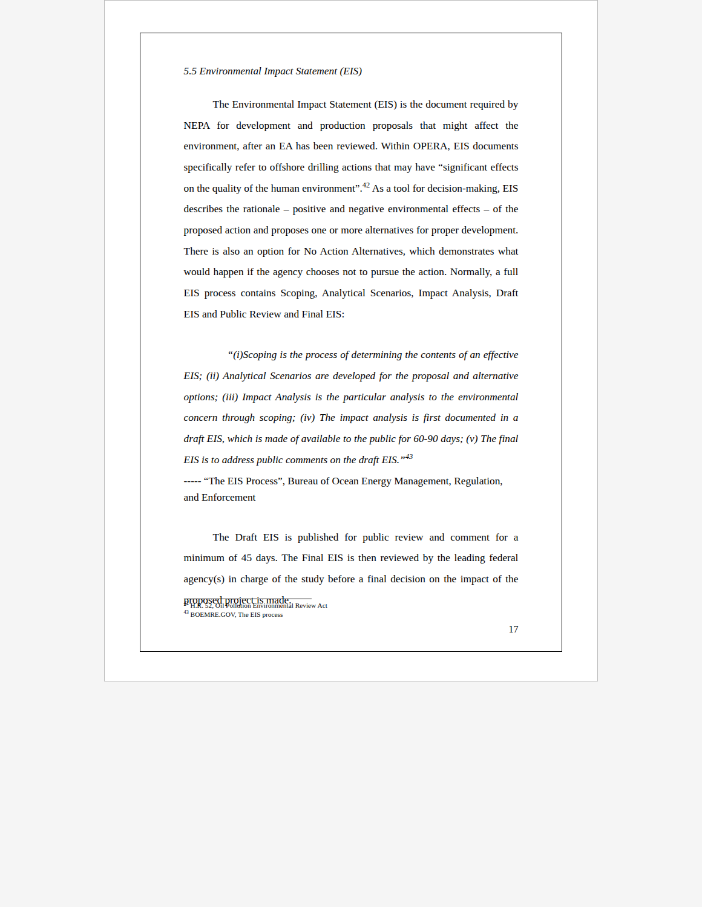5.5 Environmental Impact Statement (EIS)
The Environmental Impact Statement (EIS) is the document required by NEPA for development and production proposals that might affect the environment, after an EA has been reviewed. Within OPERA, EIS documents specifically refer to offshore drilling actions that may have “significant effects on the quality of the human environment”.42 As a tool for decision-making, EIS describes the rationale – positive and negative environmental effects – of the proposed action and proposes one or more alternatives for proper development. There is also an option for No Action Alternatives, which demonstrates what would happen if the agency chooses not to pursue the action. Normally, a full EIS process contains Scoping, Analytical Scenarios, Impact Analysis, Draft EIS and Public Review and Final EIS:
“(i)Scoping is the process of determining the contents of an effective EIS; (ii) Analytical Scenarios are developed for the proposal and alternative options; (iii) Impact Analysis is the particular analysis to the environmental concern through scoping; (iv) The impact analysis is first documented in a draft EIS, which is made of available to the public for 60-90 days; (v) The final EIS is to address public comments on the draft EIS.”43
----- “The EIS Process”, Bureau of Ocean Energy Management, Regulation, and Enforcement
The Draft EIS is published for public review and comment for a minimum of 45 days. The Final EIS is then reviewed by the leading federal agency(s) in charge of the study before a final decision on the impact of the proposed project is made.
42 H.R. 52, Oil Pollution Environmental Review Act
43 BOEMRE.GOV, The EIS process
17